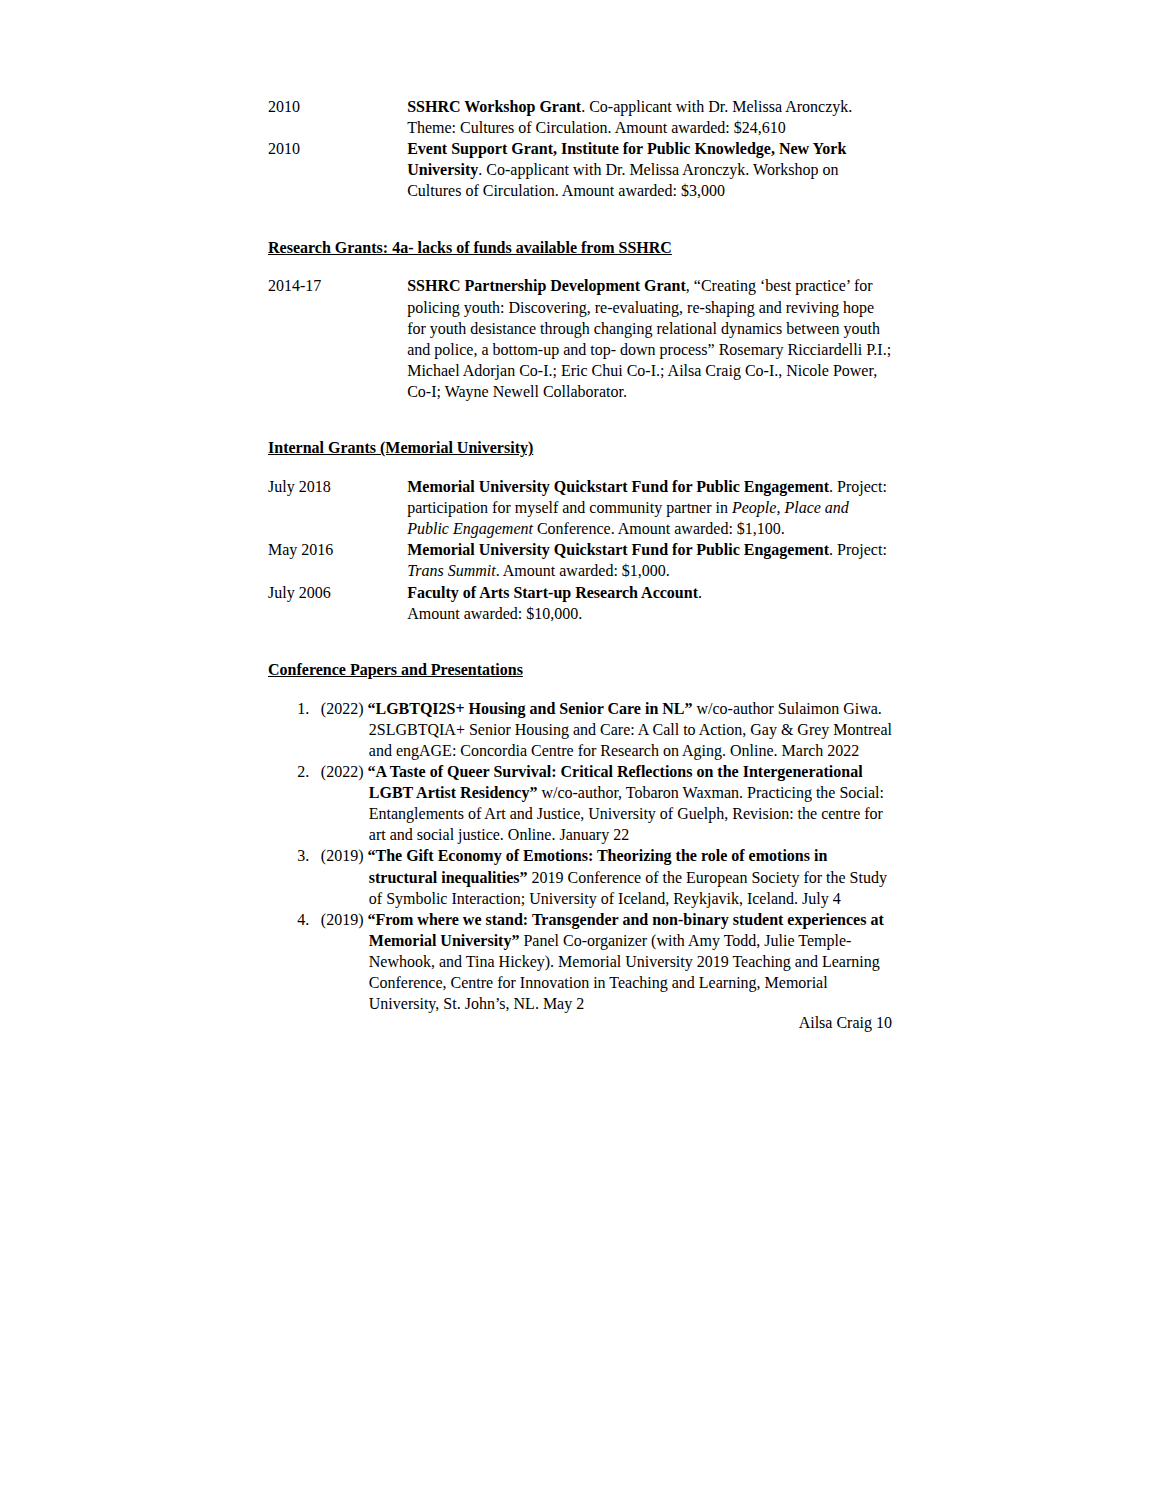2010
SSHRC Workshop Grant. Co-applicant with Dr. Melissa Aronczyk. Theme: Cultures of Circulation. Amount awarded: $24,610
2010
Event Support Grant, Institute for Public Knowledge, New York University. Co-applicant with Dr. Melissa Aronczyk. Workshop on Cultures of Circulation. Amount awarded: $3,000
Research Grants: 4a- lacks of funds available from SSHRC
2014-17
SSHRC Partnership Development Grant, “Creating ‘best practice’ for policing youth: Discovering, re-evaluating, re-shaping and reviving hope for youth desistance through changing relational dynamics between youth and police, a bottom-up and top- down process” Rosemary Ricciardelli P.I.; Michael Adorjan Co-I.; Eric Chui Co-I.; Ailsa Craig Co-I., Nicole Power, Co-I; Wayne Newell Collaborator.
Internal Grants (Memorial University)
July 2018
Memorial University Quickstart Fund for Public Engagement. Project: participation for myself and community partner in People, Place and Public Engagement Conference. Amount awarded: $1,100.
May 2016
Memorial University Quickstart Fund for Public Engagement. Project: Trans Summit. Amount awarded: $1,000.
July 2006
Faculty of Arts Start-up Research Account.
Amount awarded: $10,000.
Conference Papers and Presentations
1. (2022) “LGBTQI2S+ Housing and Senior Care in NL” w/co-author Sulaimon Giwa. 2SLGBTQIA+ Senior Housing and Care: A Call to Action, Gay & Grey Montreal and engAGE: Concordia Centre for Research on Aging. Online. March 2022
2. (2022) “A Taste of Queer Survival: Critical Reflections on the Intergenerational LGBT Artist Residency” w/co-author, Tobaron Waxman. Practicing the Social: Entanglements of Art and Justice, University of Guelph, Revision: the centre for art and social justice. Online. January 22
3. (2019) “The Gift Economy of Emotions: Theorizing the role of emotions in structural inequalities” 2019 Conference of the European Society for the Study of Symbolic Interaction; University of Iceland, Reykjavik, Iceland. July 4
4. (2019) “From where we stand: Transgender and non-binary student experiences at Memorial University” Panel Co-organizer (with Amy Todd, Julie Temple-Newhook, and Tina Hickey). Memorial University 2019 Teaching and Learning Conference, Centre for Innovation in Teaching and Learning, Memorial University, St. John’s, NL. May 2
Ailsa Craig 10